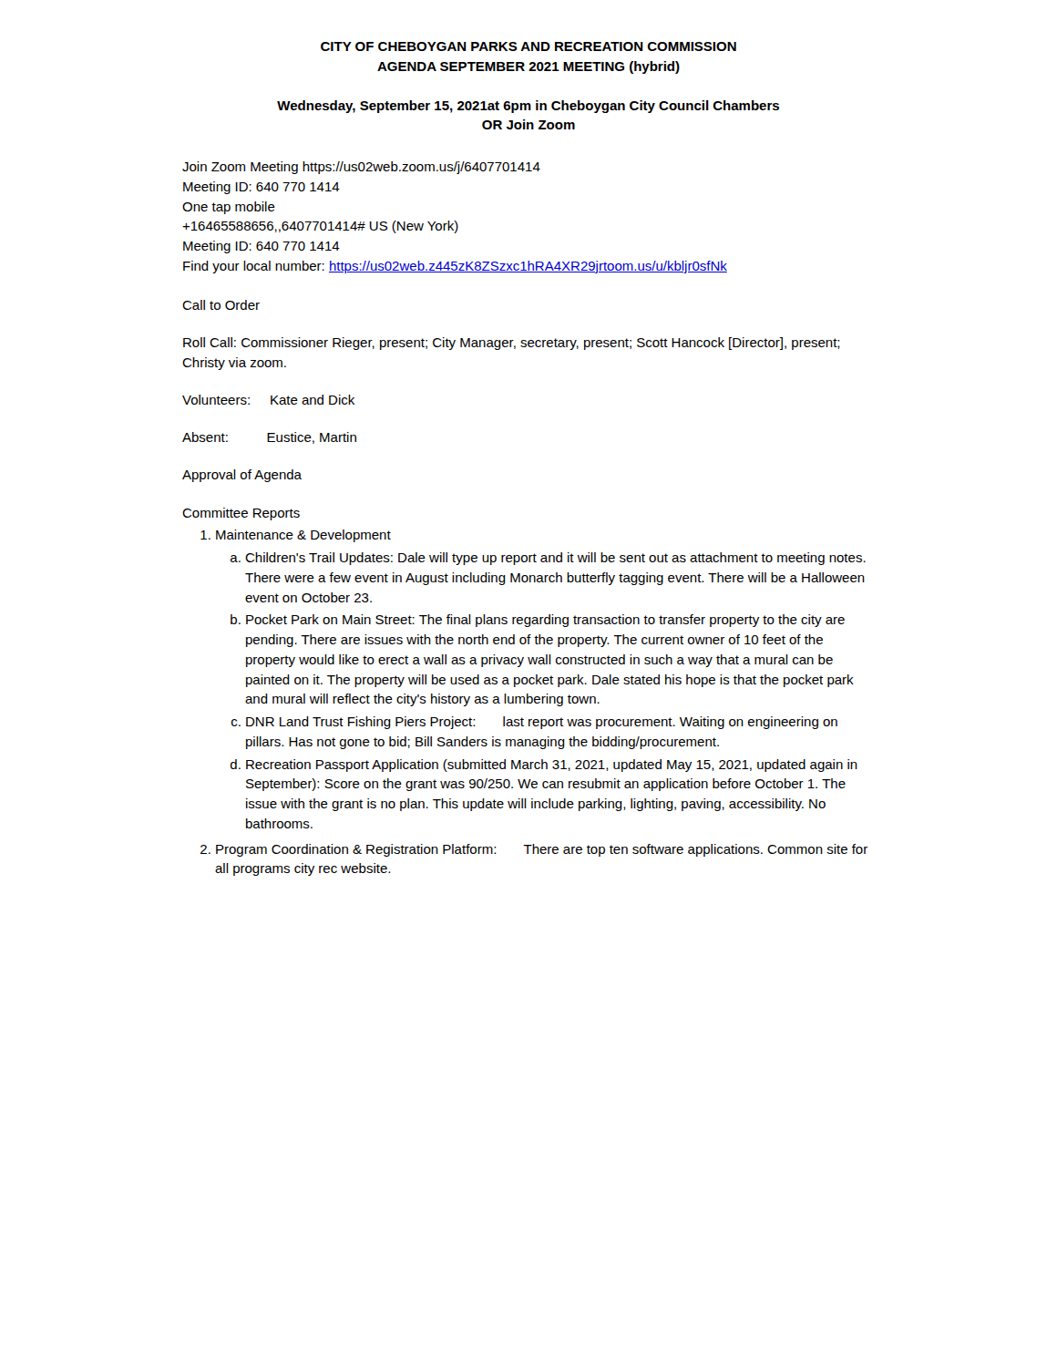CITY OF CHEBOYGAN PARKS AND RECREATION COMMISSION AGENDA SEPTEMBER 2021 MEETING (hybrid) Wednesday, September 15, 2021at 6pm in Cheboygan City Council Chambers OR Join Zoom
Join Zoom Meeting https://us02web.zoom.us/j/6407701414
Meeting ID: 640 770 1414
One tap mobile
+16465588656,,6407701414# US (New York)
Meeting ID: 640 770 1414
Find your local number: https://us02web.z445zK8ZSzxc1hRA4XR29jrtoom.us/u/kbljr0sfNk
Call to Order
Roll Call: Commissioner Rieger, present; City Manager, secretary, present; Scott Hancock [Director], present; Christy via zoom.
Volunteers: Kate and Dick
Absent: Eustice, Martin
Approval of Agenda
Committee Reports
Maintenance & Development
Children's Trail Updates: Dale will type up report and it will be sent out as attachment to meeting notes. There were a few event in August including Monarch butterfly tagging event. There will be a Halloween event on October 23.
Pocket Park on Main Street: The final plans regarding transaction to transfer property to the city are pending. There are issues with the north end of the property. The current owner of 10 feet of the property would like to erect a wall as a privacy wall constructed in such a way that a mural can be painted on it. The property will be used as a pocket park. Dale stated his hope is that the pocket park and mural will reflect the city's history as a lumbering town.
DNR Land Trust Fishing Piers Project: last report was procurement. Waiting on engineering on pillars. Has not gone to bid; Bill Sanders is managing the bidding/procurement.
Recreation Passport Application (submitted March 31, 2021, updated May 15, 2021, updated again in September): Score on the grant was 90/250. We can resubmit an application before October 1. The issue with the grant is no plan. This update will include parking, lighting, paving, accessibility. No bathrooms.
Program Coordination & Registration Platform: There are top ten software applications. Common site for all programs city rec website.